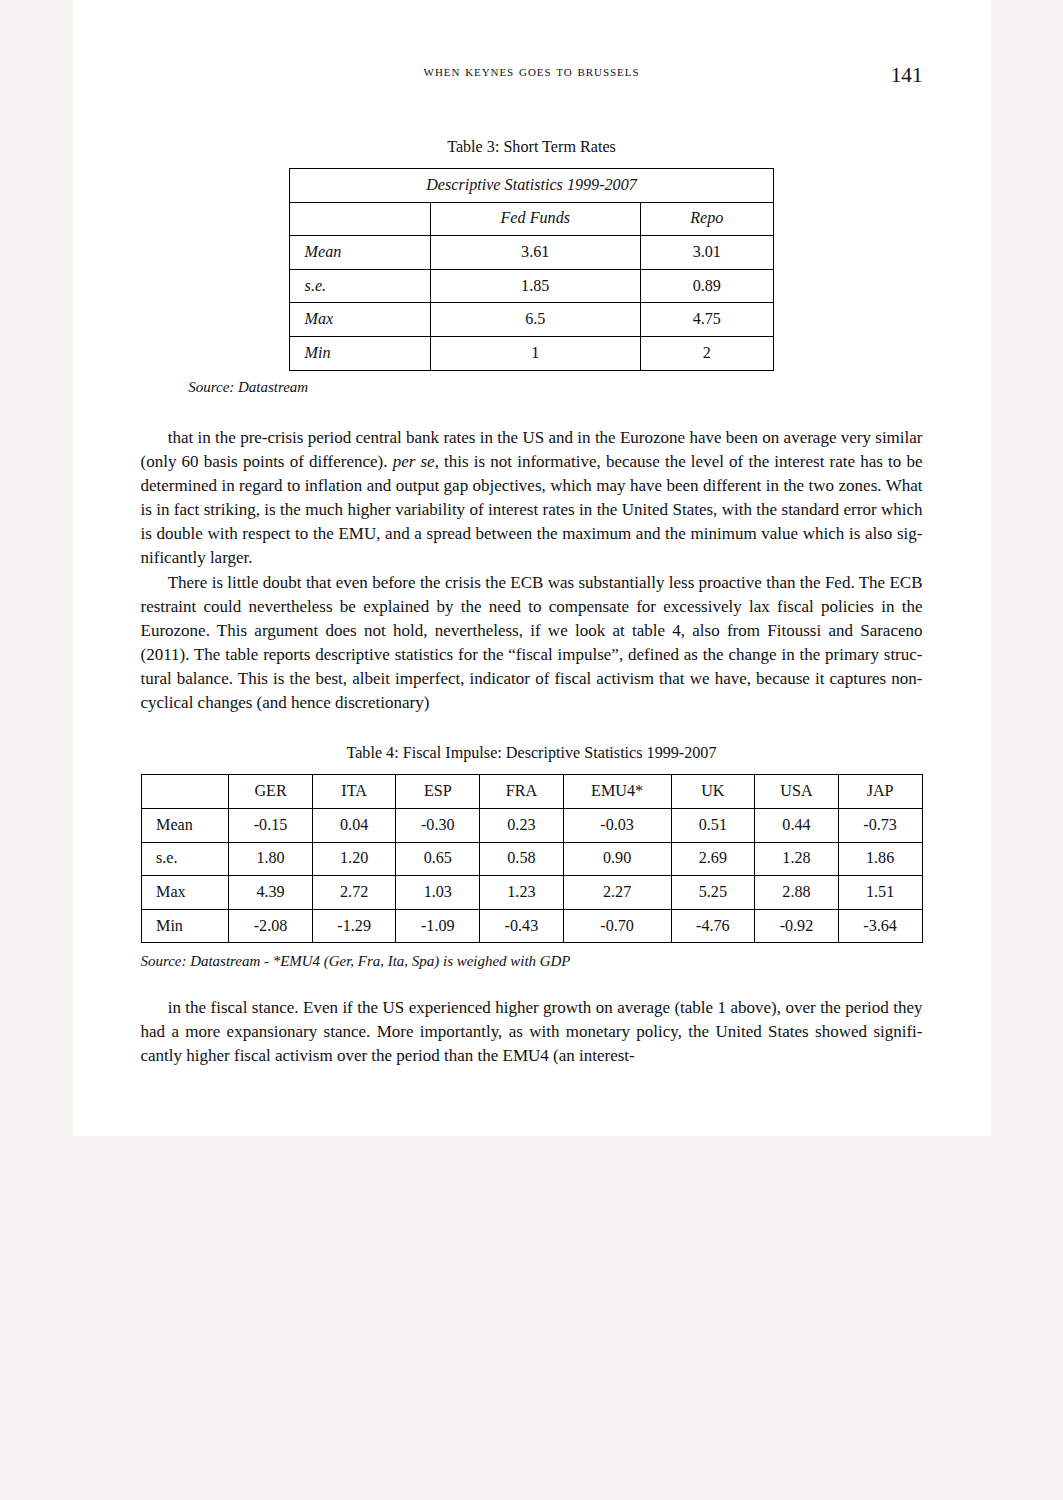when keynes goes to brussels 141
Table 3: Short Term Rates
| Descriptive Statistics 1999-2007 |
| --- |
| | Fed Funds | Repo |
| Mean | 3.61 | 3.01 |
| s.e. | 1.85 | 0.89 |
| Max | 6.5 | 4.75 |
| Min | 1 | 2 |
Source: Datastream
that in the pre-crisis period central bank rates in the US and in the Eurozone have been on average very similar (only 60 basis points of difference). per se, this is not informative, because the level of the interest rate has to be determined in regard to inflation and output gap objectives, which may have been different in the two zones. What is in fact striking, is the much higher variability of interest rates in the United States, with the standard error which is double with respect to the EMU, and a spread between the maximum and the minimum value which is also significantly larger.
There is little doubt that even before the crisis the ECB was substantially less proactive than the Fed. The ECB restraint could nevertheless be explained by the need to compensate for excessively lax fiscal policies in the Eurozone. This argument does not hold, nevertheless, if we look at table 4, also from Fitoussi and Saraceno (2011). The table reports descriptive statistics for the “fiscal impulse”, defined as the change in the primary structural balance. This is the best, albeit imperfect, indicator of fiscal activism that we have, because it captures non-cyclical changes (and hence discretionary)
Table 4: Fiscal Impulse: Descriptive Statistics 1999-2007
| | GER | ITA | ESP | FRA | EMU4* | UK | USA | JAP |
| --- | --- | --- | --- | --- | --- | --- | --- | --- |
| Mean | -0.15 | 0.04 | -0.30 | 0.23 | -0.03 | 0.51 | 0.44 | -0.73 |
| s.e. | 1.80 | 1.20 | 0.65 | 0.58 | 0.90 | 2.69 | 1.28 | 1.86 |
| Max | 4.39 | 2.72 | 1.03 | 1.23 | 2.27 | 5.25 | 2.88 | 1.51 |
| Min | -2.08 | -1.29 | -1.09 | -0.43 | -0.70 | -4.76 | -0.92 | -3.64 |
Source: Datastream - *EMU4 (Ger, Fra, Ita, Spa) is weighed with GDP
in the fiscal stance. Even if the US experienced higher growth on average (table 1 above), over the period they had a more expansionary stance. More importantly, as with monetary policy, the United States showed significantly higher fiscal activism over the period than the EMU4 (an interest-